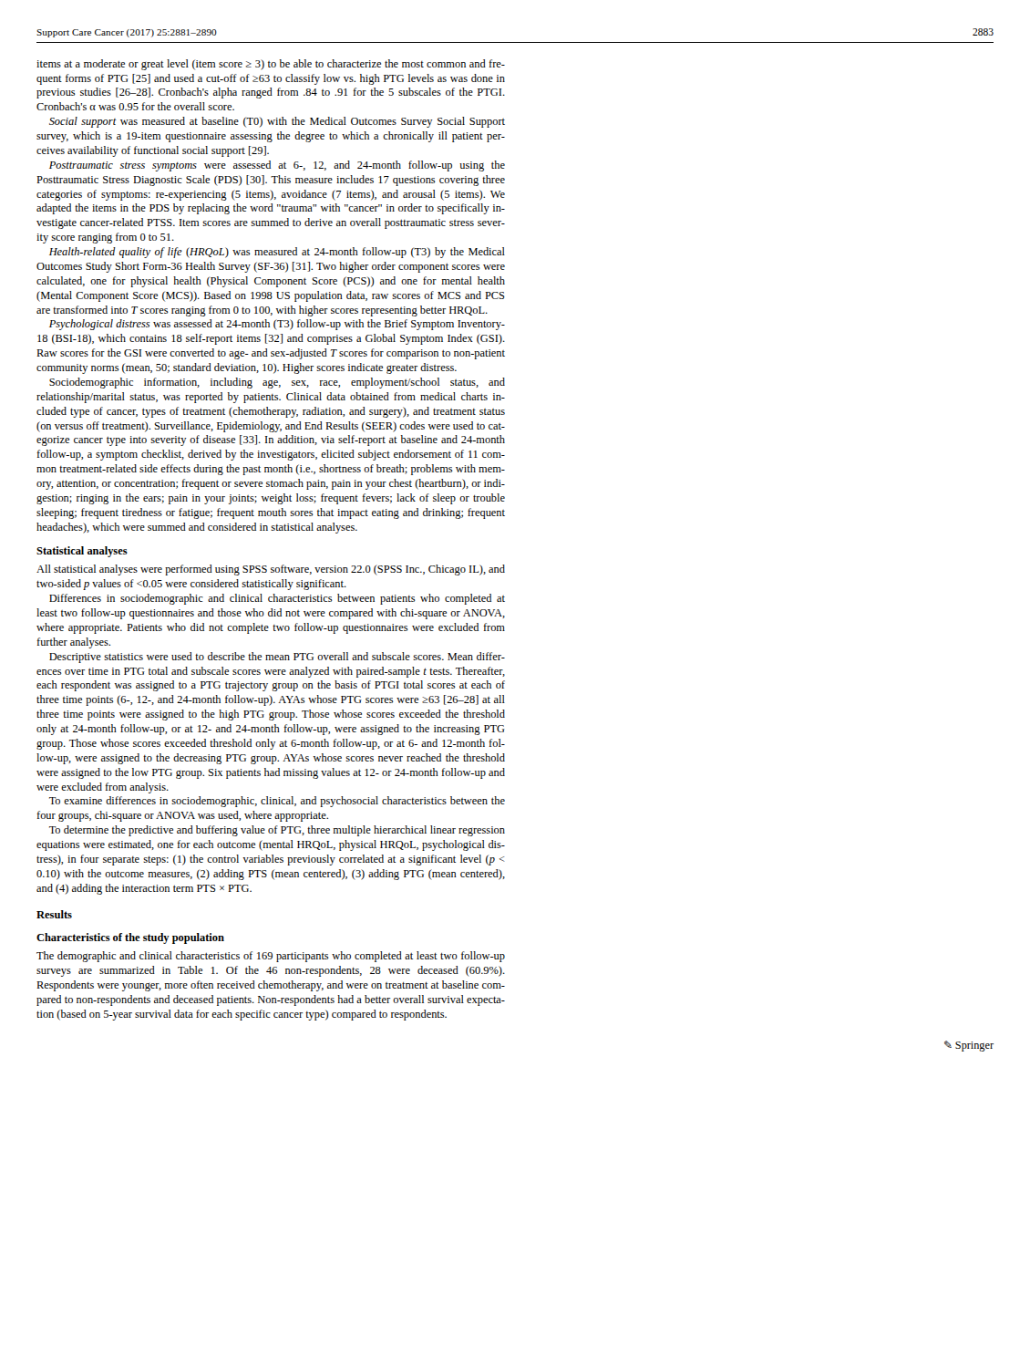Support Care Cancer (2017) 25:2881–2890
2883
items at a moderate or great level (item score ≥ 3) to be able to characterize the most common and frequent forms of PTG [25] and used a cut-off of ≥63 to classify low vs. high PTG levels as was done in previous studies [26–28]. Cronbach's alpha ranged from .84 to .91 for the 5 subscales of the PTGI. Cronbach's α was 0.95 for the overall score.
Social support was measured at baseline (T0) with the Medical Outcomes Survey Social Support survey, which is a 19-item questionnaire assessing the degree to which a chronically ill patient perceives availability of functional social support [29].
Posttraumatic stress symptoms were assessed at 6-, 12, and 24-month follow-up using the Posttraumatic Stress Diagnostic Scale (PDS) [30]. This measure includes 17 questions covering three categories of symptoms: re-experiencing (5 items), avoidance (7 items), and arousal (5 items). We adapted the items in the PDS by replacing the word "trauma" with "cancer" in order to specifically investigate cancer-related PTSS. Item scores are summed to derive an overall posttraumatic stress severity score ranging from 0 to 51.
Health-related quality of life (HRQoL) was measured at 24-month follow-up (T3) by the Medical Outcomes Study Short Form-36 Health Survey (SF-36) [31]. Two higher order component scores were calculated, one for physical health (Physical Component Score (PCS)) and one for mental health (Mental Component Score (MCS)). Based on 1998 US population data, raw scores of MCS and PCS are transformed into T scores ranging from 0 to 100, with higher scores representing better HRQoL.
Psychological distress was assessed at 24-month (T3) follow-up with the Brief Symptom Inventory-18 (BSI-18), which contains 18 self-report items [32] and comprises a Global Symptom Index (GSI). Raw scores for the GSI were converted to age- and sex-adjusted T scores for comparison to non-patient community norms (mean, 50; standard deviation, 10). Higher scores indicate greater distress.
Sociodemographic information, including age, sex, race, employment/school status, and relationship/marital status, was reported by patients. Clinical data obtained from medical charts included type of cancer, types of treatment (chemotherapy, radiation, and surgery), and treatment status (on versus off treatment). Surveillance, Epidemiology, and End Results (SEER) codes were used to categorize cancer type into severity of disease [33]. In addition, via self-report at baseline and 24-month follow-up, a symptom checklist, derived by the investigators, elicited subject endorsement of 11 common treatment-related side effects during the past month (i.e., shortness of breath; problems with memory, attention, or concentration; frequent or severe stomach pain, pain in your chest (heartburn), or indigestion; ringing in the ears; pain in your joints; weight loss; frequent fevers; lack of sleep or trouble sleeping; frequent tiredness or fatigue; frequent mouth sores that impact eating and drinking; frequent headaches), which were summed and considered in statistical analyses.
Statistical analyses
All statistical analyses were performed using SPSS software, version 22.0 (SPSS Inc., Chicago IL), and two-sided p values of <0.05 were considered statistically significant.
Differences in sociodemographic and clinical characteristics between patients who completed at least two follow-up questionnaires and those who did not were compared with chi-square or ANOVA, where appropriate. Patients who did not complete two follow-up questionnaires were excluded from further analyses.
Descriptive statistics were used to describe the mean PTG overall and subscale scores. Mean differences over time in PTG total and subscale scores were analyzed with paired-sample t tests. Thereafter, each respondent was assigned to a PTG trajectory group on the basis of PTGI total scores at each of three time points (6-, 12-, and 24-month follow-up). AYAs whose PTG scores were ≥63 [26–28] at all three time points were assigned to the high PTG group. Those whose scores exceeded the threshold only at 24-month follow-up, or at 12- and 24-month follow-up, were assigned to the increasing PTG group. Those whose scores exceeded threshold only at 6-month follow-up, or at 6- and 12-month follow-up, were assigned to the decreasing PTG group. AYAs whose scores never reached the threshold were assigned to the low PTG group. Six patients had missing values at 12- or 24-month follow-up and were excluded from analysis.
To examine differences in sociodemographic, clinical, and psychosocial characteristics between the four groups, chi-square or ANOVA was used, where appropriate.
To determine the predictive and buffering value of PTG, three multiple hierarchical linear regression equations were estimated, one for each outcome (mental HRQoL, physical HRQoL, psychological distress), in four separate steps: (1) the control variables previously correlated at a significant level (p < 0.10) with the outcome measures, (2) adding PTS (mean centered), (3) adding PTG (mean centered), and (4) adding the interaction term PTS × PTG.
Results
Characteristics of the study population
The demographic and clinical characteristics of 169 participants who completed at least two follow-up surveys are summarized in Table 1. Of the 46 non-respondents, 28 were deceased (60.9%). Respondents were younger, more often received chemotherapy, and were on treatment at baseline compared to non-respondents and deceased patients. Non-respondents had a better overall survival expectation (based on 5-year survival data for each specific cancer type) compared to respondents.
✎ Springer